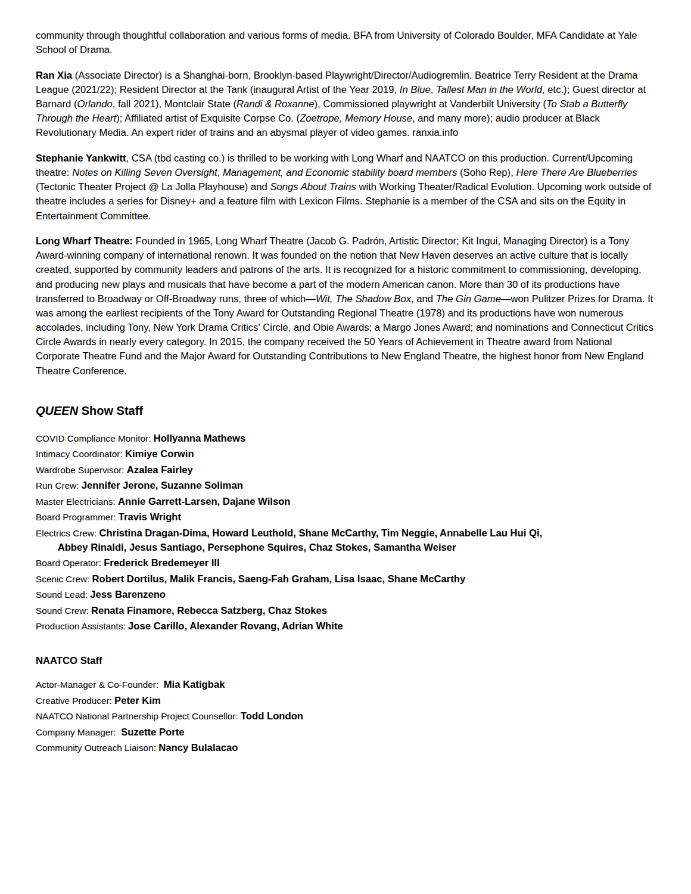community through thoughtful collaboration and various forms of media. BFA from University of Colorado Boulder, MFA Candidate at Yale School of Drama.
Ran Xia (Associate Director) is a Shanghai-born, Brooklyn-based Playwright/Director/Audiogremlin. Beatrice Terry Resident at the Drama League (2021/22); Resident Director at the Tank (inaugural Artist of the Year 2019, In Blue, Tallest Man in the World, etc.); Guest director at Barnard (Orlando, fall 2021), Montclair State (Randi & Roxanne), Commissioned playwright at Vanderbilt University (To Stab a Butterfly Through the Heart); Affiliated artist of Exquisite Corpse Co. (Zoetrope, Memory House, and many more); audio producer at Black Revolutionary Media. An expert rider of trains and an abysmal player of video games. ranxia.info
Stephanie Yankwitt, CSA (tbd casting co.) is thrilled to be working with Long Wharf and NAATCO on this production. Current/Upcoming theatre: Notes on Killing Seven Oversight, Management, and Economic stability board members (Soho Rep), Here There Are Blueberries (Tectonic Theater Project @ La Jolla Playhouse) and Songs About Trains with Working Theater/Radical Evolution. Upcoming work outside of theatre includes a series for Disney+ and a feature film with Lexicon Films. Stephanie is a member of the CSA and sits on the Equity in Entertainment Committee.
Long Wharf Theatre: Founded in 1965, Long Wharf Theatre (Jacob G. Padrón, Artistic Director; Kit Ingui, Managing Director) is a Tony Award-winning company of international renown. It was founded on the notion that New Haven deserves an active culture that is locally created, supported by community leaders and patrons of the arts. It is recognized for a historic commitment to commissioning, developing, and producing new plays and musicals that have become a part of the modern American canon. More than 30 of its productions have transferred to Broadway or Off-Broadway runs, three of which—Wit, The Shadow Box, and The Gin Game—won Pulitzer Prizes for Drama. It was among the earliest recipients of the Tony Award for Outstanding Regional Theatre (1978) and its productions have won numerous accolades, including Tony, New York Drama Critics' Circle, and Obie Awards; a Margo Jones Award; and nominations and Connecticut Critics Circle Awards in nearly every category. In 2015, the company received the 50 Years of Achievement in Theatre award from National Corporate Theatre Fund and the Major Award for Outstanding Contributions to New England Theatre, the highest honor from New England Theatre Conference.
QUEEN Show Staff
COVID Compliance Monitor: Hollyanna Mathews
Intimacy Coordinator: Kimiye Corwin
Wardrobe Supervisor: Azalea Fairley
Run Crew: Jennifer Jerone, Suzanne Soliman
Master Electricians: Annie Garrett-Larsen, Dajane Wilson
Board Programmer: Travis Wright
Electrics Crew: Christina Dragan-Dima, Howard Leuthold, Shane McCarthy, Tim Neggie, Annabelle Lau Hui Qi, Abbey Rinaldi, Jesus Santiago, Persephone Squires, Chaz Stokes, Samantha Weiser
Board Operator: Frederick Bredemeyer III
Scenic Crew: Robert Dortilus, Malik Francis, Saeng-Fah Graham, Lisa Isaac, Shane McCarthy
Sound Lead: Jess Barenzeno
Sound Crew: Renata Finamore, Rebecca Satzberg, Chaz Stokes
Production Assistants: Jose Carillo, Alexander Rovang, Adrian White
NAATCO Staff
Actor-Manager & Co-Founder: Mia Katigbak
Creative Producer: Peter Kim
NAATCO National Partnership Project Counsellor: Todd London
Company Manager: Suzette Porte
Community Outreach Liaison: Nancy Bulalacao